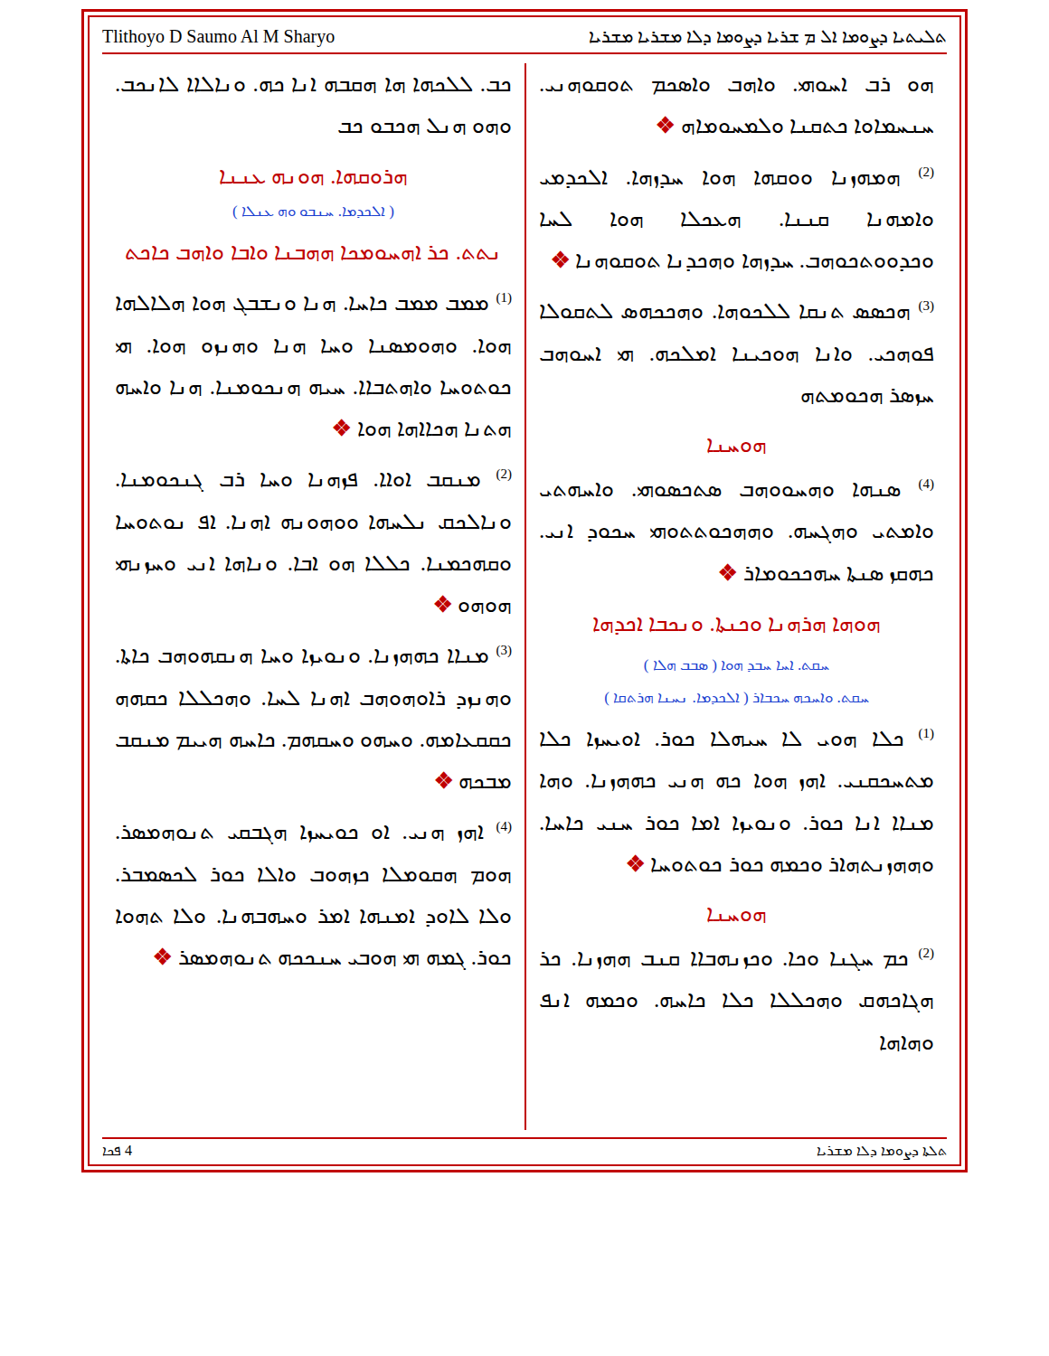ܬܠܝܬܝܐ ܕܨܘܡܐ ܐܠ ܡ ܫܪܝܐ ܕܨܘܡܐ ܕܠܐ ܡܫܪܝܐ ܡܫܪܝܐ
Tlithoyo D Saumo Al M Sharyo
ܗܘ ܪܒ ܐܚܘܗܝ. ܘܐܗܒ ܘܐܣܟܡ ܬܘܩܘܗܢܝ. ܚܢܚܡܐܘܐ ܟܬܩܢܐ ܘܠܡܚܘܡܐܗ ❖
(2) ܗܡܗܙܢܐ ܘܘܩܗܐ ܗܘܐ ܚܕܙܗܐ. ܐܠܟܕܡܝ ܘܐܡܗܢܐ ܩܢܢܐ. ܗܥܟܠܐ ܗܘܐ ܠܚܐ ܘܟܕܘܘܬܟܘܗܒ. ܚܕܙܗܐ ܘܗܟܕܢܐ ܬܘܩܘܗܢܐ ❖
(3) ܗܟܣܣ ܬܢܩܐ ܠܠܟܘܗܐ. ܘܗܟܟܗܣ ܠܬܩܘܠܐ ܦܘܗܟܝ. ܘܐܢܐ ܗܘܟܝܢܐ ܐܡܠܟܗ. ܗܝ ܐܚܘܗܒ ܚܙܣܪ ܗܟܘܡܬܗ
ܗܘܚܢܐ
(4) ܣܢܗܐ ܘܗܚܘܘܗܒ ܣܬܟܣܘܗܝ. ܘܐܚܗܬܝ ܘܐܡܬܝ ܘܗܓܚܗ. ܘܗܗܟܘܬܬܘܗܝ ܚܟܘܕ ܐܢܝ. ܟܗܩܙ ܣܢܬܐ ܚܗܟܟܘܡܐܪ ❖
ܗܘܗܐ ܗܪܗܢܐ ܘܟܢܬܐ. ܘܢܟܒܐ ܐܟܕܗܐ
ܚܩܬ. ܐܚܐ ܚܒܕ ܗܘܐ ( ܣܒܒ ܗܠܐ )
ܚܩܬ. ܘܐܚܟܗ ܚܟܒܐܪ ( ܐܠܟܕܡܐ. ܢܚܢܐ ܗܪܬܩܐ )
(1) ܟܠܐ ܗܘܝ ܠܐ ܚܝܗܠܐ ܟܘܪ. ܐܘܝܚܙܐ ܟܠܐ ܡܬܚܟܩܢܝ. ܐܗܙ ܗܘܐ ܟܗ ܗܢܝ ܟܗܗܙܢܐ. ܘܗܐ ܡܢܐܐ ܐܢܐ ܟܘܪ. ܘܢܘܝܙܐ ܐܡܐ ܟܘܪ ܚܢܝ ܟܐܚܐ. ܘܗܗܙܢܬܗܐܪ ܘܟܡܗ ܟܘܪ ܟܘܬܘܚܐ ❖
ܗܘܚܢܐ
(2) ܟܡ ܚܓܢܐ ܘܟܐ. ܘܟܙܢܗܒܐܐ ܩܢܒ ܗܗܙܢܐ. ܟܪ ܗܓܐܟܗܩ ܘܗܟܠܠܐ ܟܠܐ ܟܐܚܗ. ܘܟܡܗ ܐܢܦ ܘܗܐܗܐ
ܟܒ. ܠܠܟܗܐ ܗܐ ܗܩܒܗ ܐܢܐ ܟܗ. ܘܢܐܠܐܐ ܠܐܢܟܒ. ܘܗܘ ܗܢܠ ܗܟܒܘ ܟܒ
ܗܪܘܩܗܐ. ܗܘܢܗ ܥܢܢܐ
( ܐܠܟܕܡܐ. ܚܢܒܘ ܘܗ ܥܢܠܐ )
ܢܬܬ. ܟܪ ܐܗܚܘܡܟܐ ܗܗܒܢܐ ܘܐܒܐ ܘܐܗܒ ܟܐܟܬ
(1) ܡܡܒ ܡܡܒ ܟܐܚܐ. ܗܢܐ ܘܢܫܒܓ ܗܘܐ ܗܠܐܠܗܐ ܗܘܐ. ܘܗܘܡܣܢܐ ܘܚܐ ܗܢܐ ܘܗܢܙܘ ܗܘܐ. ܗܝ ܟܘܬܘܚܐ ܘܐܗܬܒܐܐ. ܚܝܗ ܗܢܟܘܡܢܐ. ܗܢܐ ܘܐܚܗ ܗܬܢܐ ܗܟܐܐܗܐ ܗܘܐ ❖
(2) ܡܢܩܒ ܐܘܐܐ. ܦܙܗܢܐ ܘܚܐ ܪܒ ܓܢܟܘܡܢܐ. ܘܢܐܠܟܩ ܢܠܚܗܐ ܘܘܗܘܢܗ ܐܗܢܐ. ܐܦ ܢܘܬܘܚܐ ܘܩܗܟܡܢܐ. ܟܠܠܐ ܗܘ ܐܒܐ. ܘܢܐܗܐ ܐܢܝ ܘܚܙܢܗܝ ܗܘܗܘ ❖
(3) ܡܢܐܐ ܟܗܗܙܢܐ. ܘܢܘܝܙܐ ܘܚܐ ܗܢܩܗܘܗܒ ܟܐܬܐ. ܘܗܢܙܕ ܪܐܘܗܘܗܒ ܐܗܢܐ ܠܚܐ. ܘܗܟܠܠܐ ܟܩܗܗ ܟܩܩܥܐܡܗ. ܘܚܗܘ ܘܚܩܗܡ. ܟܐܚܗ ܗܝܝܡ ܡܢܩܒ ܡܒܟܗ ❖
(4) ܐܗܙ ܗܢܝ. ܐܘ ܟܘܝܚܙܐ ܗܓܒܩܝ ܬܢܘܗܡܣܪ. ܗܘܡ ܗܩܘܡܠܐ ܟܙܗܘܒ ܘܐܠܐ ܟܘܪ ܠܟܣܡܒܪ. ܘܠܐ ܠܐܘܕ ܐܡܢܗܐ ܐܡܪ ܘܚܗܒܗܢܐ. ܘܠܐ ܬܗܘܐ ܟܘܪ. ܓܡܗ ܗܝ ܗܘܒܝ ܚܢܟܟܗ ܬܢܘܗܡܣܪ ❖
ܬܠܬܐ ܕܨܘܡܐ ܕܠܐ ܡܫܪܝܐ
4 ܦܟܐ